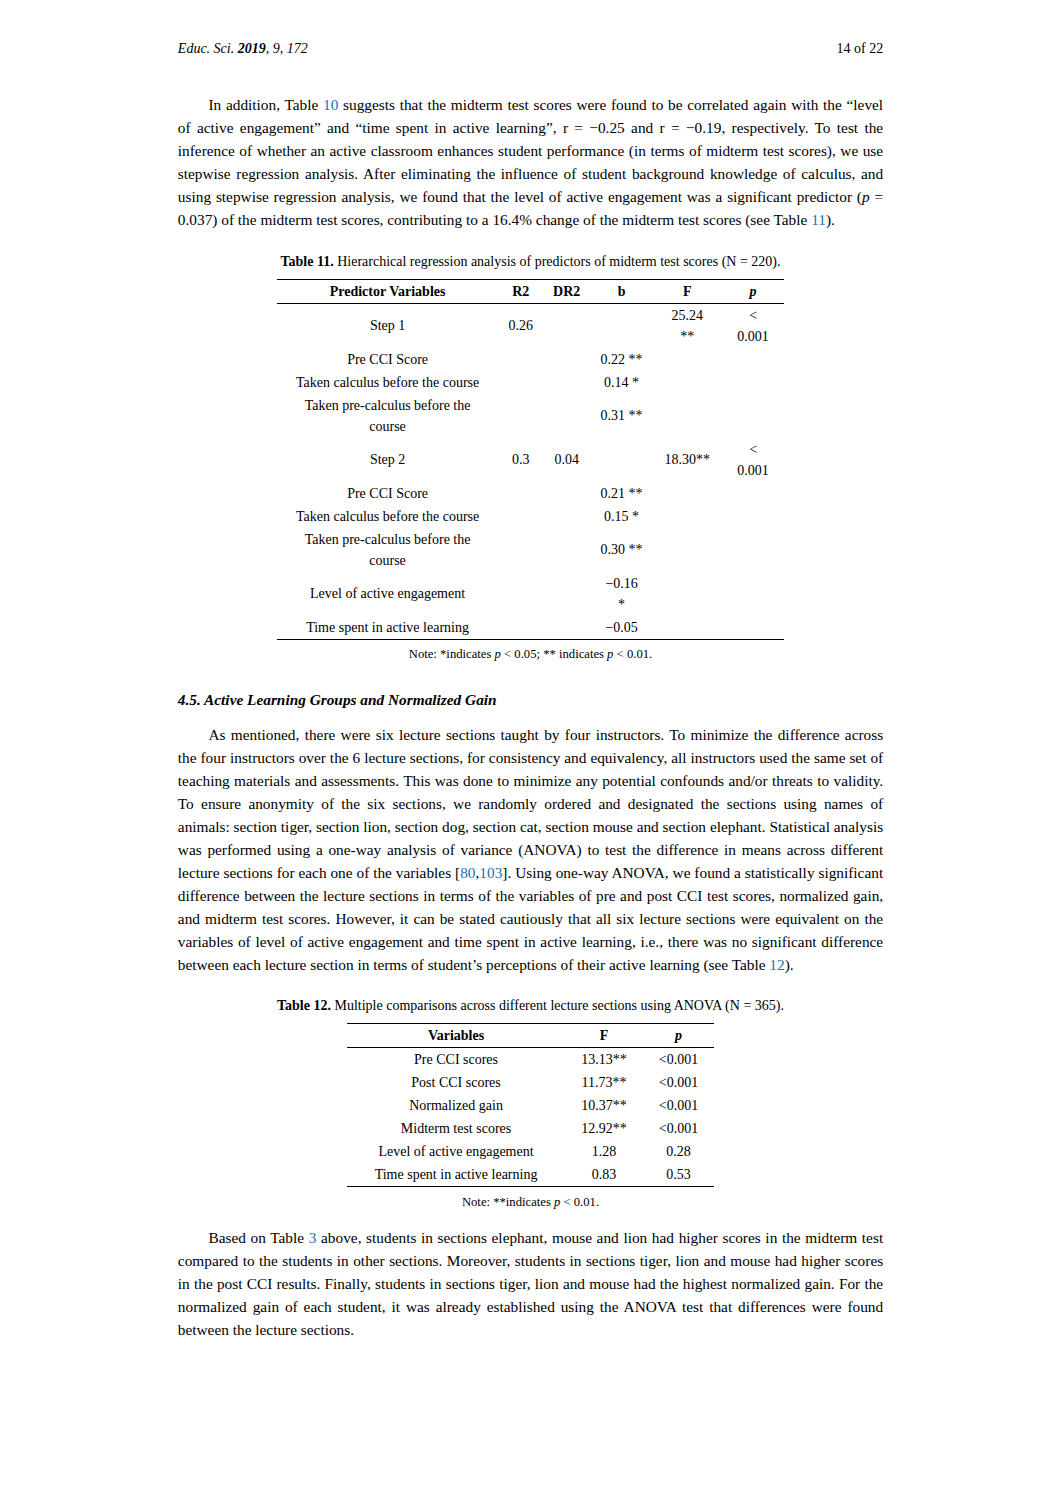Educ. Sci. 2019, 9, 172 14 of 22
In addition, Table 10 suggests that the midterm test scores were found to be correlated again with the “level of active engagement” and “time spent in active learning”, r = −0.25 and r = −0.19, respectively. To test the inference of whether an active classroom enhances student performance (in terms of midterm test scores), we use stepwise regression analysis. After eliminating the influence of student background knowledge of calculus, and using stepwise regression analysis, we found that the level of active engagement was a significant predictor (p = 0.037) of the midterm test scores, contributing to a 16.4% change of the midterm test scores (see Table 11).
Table 11. Hierarchical regression analysis of predictors of midterm test scores (N = 220).
| Predictor Variables | R2 | DR2 | b | F | p |
| --- | --- | --- | --- | --- | --- |
| Step 1 | 0.26 | | | 25.24 ** | < 0.001 |
| Pre CCI Score | | | 0.22 ** | | |
| Taken calculus before the course | | | 0.14 * | | |
| Taken pre-calculus before the course | | | 0.31 ** | | |
| Step 2 | 0.3 | 0.04 | | 18.30** | < 0.001 |
| Pre CCI Score | | | 0.21 ** | | |
| Taken calculus before the course | | | 0.15 * | | |
| Taken pre-calculus before the course | | | 0.30 ** | | |
| Level of active engagement | | | −0.16 * | | |
| Time spent in active learning | | | −0.05 | | |
Note: *indicates p < 0.05; ** indicates p < 0.01.
4.5. Active Learning Groups and Normalized Gain
As mentioned, there were six lecture sections taught by four instructors. To minimize the difference across the four instructors over the 6 lecture sections, for consistency and equivalency, all instructors used the same set of teaching materials and assessments. This was done to minimize any potential confounds and/or threats to validity. To ensure anonymity of the six sections, we randomly ordered and designated the sections using names of animals: section tiger, section lion, section dog, section cat, section mouse and section elephant. Statistical analysis was performed using a one-way analysis of variance (ANOVA) to test the difference in means across different lecture sections for each one of the variables [80,103]. Using one-way ANOVA, we found a statistically significant difference between the lecture sections in terms of the variables of pre and post CCI test scores, normalized gain, and midterm test scores. However, it can be stated cautiously that all six lecture sections were equivalent on the variables of level of active engagement and time spent in active learning, i.e., there was no significant difference between each lecture section in terms of student’s perceptions of their active learning (see Table 12).
Table 12. Multiple comparisons across different lecture sections using ANOVA (N = 365).
| Variables | F | p |
| --- | --- | --- |
| Pre CCI scores | 13.13** | <0.001 |
| Post CCI scores | 11.73** | <0.001 |
| Normalized gain | 10.37** | <0.001 |
| Midterm test scores | 12.92** | <0.001 |
| Level of active engagement | 1.28 | 0.28 |
| Time spent in active learning | 0.83 | 0.53 |
Note: **indicates p < 0.01.
Based on Table 3 above, students in sections elephant, mouse and lion had higher scores in the midterm test compared to the students in other sections. Moreover, students in sections tiger, lion and mouse had higher scores in the post CCI results. Finally, students in sections tiger, lion and mouse had the highest normalized gain. For the normalized gain of each student, it was already established using the ANOVA test that differences were found between the lecture sections.